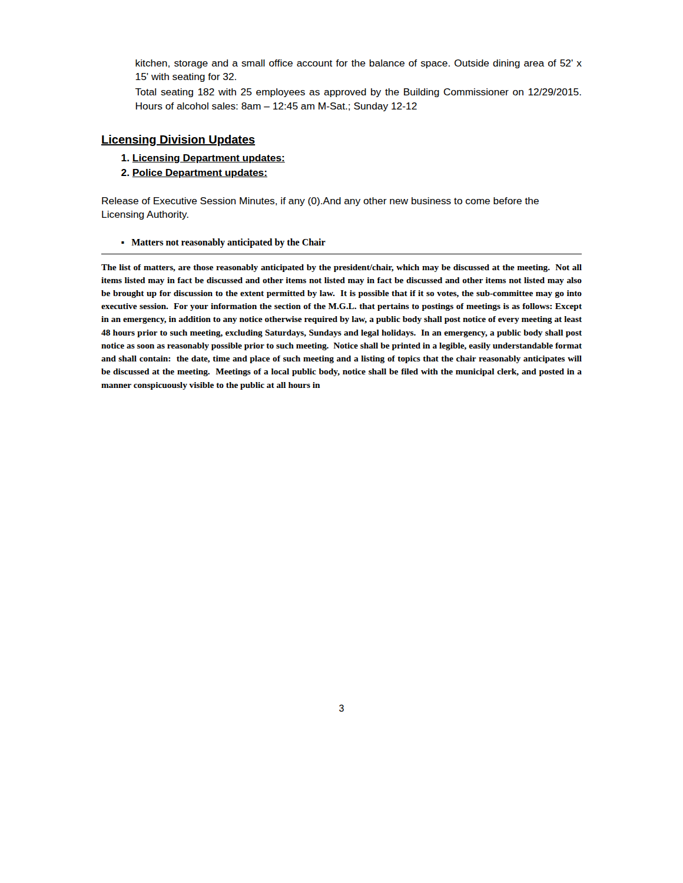kitchen, storage and a small office account for the balance of space. Outside dining area of 52' x 15' with seating for 32.
Total seating 182 with 25 employees as approved by the Building Commissioner on 12/29/2015. Hours of alcohol sales: 8am – 12:45 am M-Sat.; Sunday 12-12
Licensing Division Updates
Licensing Department updates:
Police Department updates:
Release of Executive Session Minutes, if any (0).And any other new business to come before the Licensing Authority.
Matters not reasonably anticipated by the Chair
The list of matters, are those reasonably anticipated by the president/chair, which may be discussed at the meeting. Not all items listed may in fact be discussed and other items not listed may in fact be discussed and other items not listed may also be brought up for discussion to the extent permitted by law. It is possible that if it so votes, the sub-committee may go into executive session. For your information the section of the M.G.L. that pertains to postings of meetings is as follows: Except in an emergency, in addition to any notice otherwise required by law, a public body shall post notice of every meeting at least 48 hours prior to such meeting, excluding Saturdays, Sundays and legal holidays. In an emergency, a public body shall post notice as soon as reasonably possible prior to such meeting. Notice shall be printed in a legible, easily understandable format and shall contain: the date, time and place of such meeting and a listing of topics that the chair reasonably anticipates will be discussed at the meeting. Meetings of a local public body, notice shall be filed with the municipal clerk, and posted in a manner conspicuously visible to the public at all hours in
3